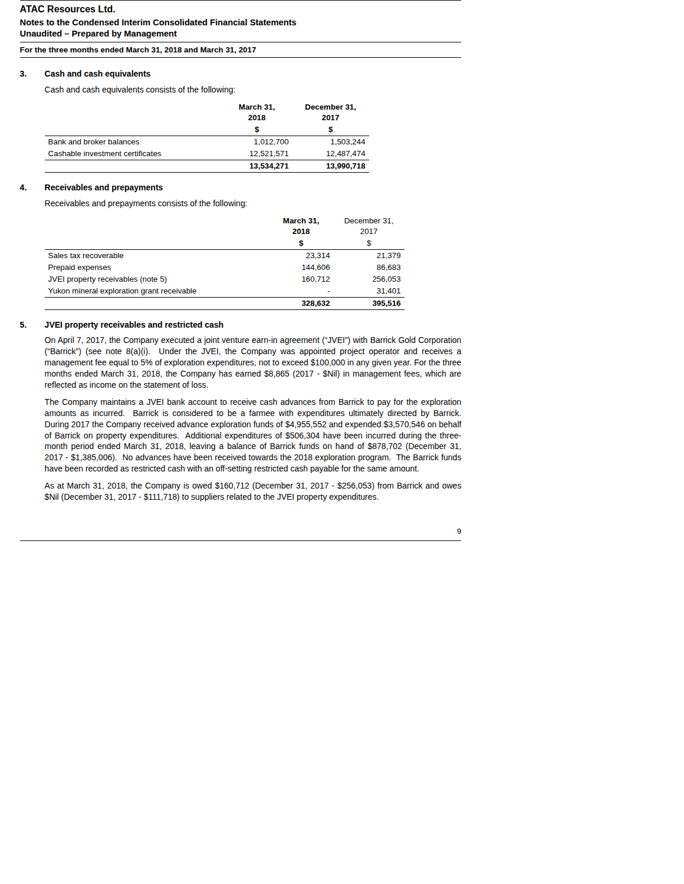ATAC Resources Ltd.
Notes to the Condensed Interim Consolidated Financial Statements
Unaudited – Prepared by Management
For the three months ended March 31, 2018 and March 31, 2017
3. Cash and cash equivalents
Cash and cash equivalents consists of the following:
| | March 31, 2018 | December 31, 2017 |
| | $ | $ |
| Bank and broker balances | 1,012,700 | 1,503,244 |
| Cashable investment certificates | 12,521,571 | 12,487,474 |
| | 13,534,271 | 13,990,718 |
4. Receivables and prepayments
Receivables and prepayments consists of the following:
| | March 31, 2018 | December 31, 2017 |
| | $ | $ |
| Sales tax recoverable | 23,314 | 21,379 |
| Prepaid expenses | 144,606 | 86,683 |
| JVEI property receivables (note 5) | 160,712 | 256,053 |
| Yukon mineral exploration grant receivable | - | 31,401 |
| | 328,632 | 395,516 |
5. JVEI property receivables and restricted cash
On April 7, 2017, the Company executed a joint venture earn-in agreement (“JVEI”) with Barrick Gold Corporation (“Barrick”) (see note 8(a)(i). Under the JVEI, the Company was appointed project operator and receives a management fee equal to 5% of exploration expenditures, not to exceed $100,000 in any given year. For the three months ended March 31, 2018, the Company has earned $8,865 (2017 - $Nil) in management fees, which are reflected as income on the statement of loss.
The Company maintains a JVEI bank account to receive cash advances from Barrick to pay for the exploration amounts as incurred. Barrick is considered to be a farmee with expenditures ultimately directed by Barrick. During 2017 the Company received advance exploration funds of $4,955,552 and expended $3,570,546 on behalf of Barrick on property expenditures. Additional expenditures of $506,304 have been incurred during the three-month period ended March 31, 2018, leaving a balance of Barrick funds on hand of $878,702 (December 31, 2017 - $1,385,006). No advances have been received towards the 2018 exploration program. The Barrick funds have been recorded as restricted cash with an off-setting restricted cash payable for the same amount.
As at March 31, 2018, the Company is owed $160,712 (December 31, 2017 - $256,053) from Barrick and owes $Nil (December 31, 2017 - $111,718) to suppliers related to the JVEI property expenditures.
9